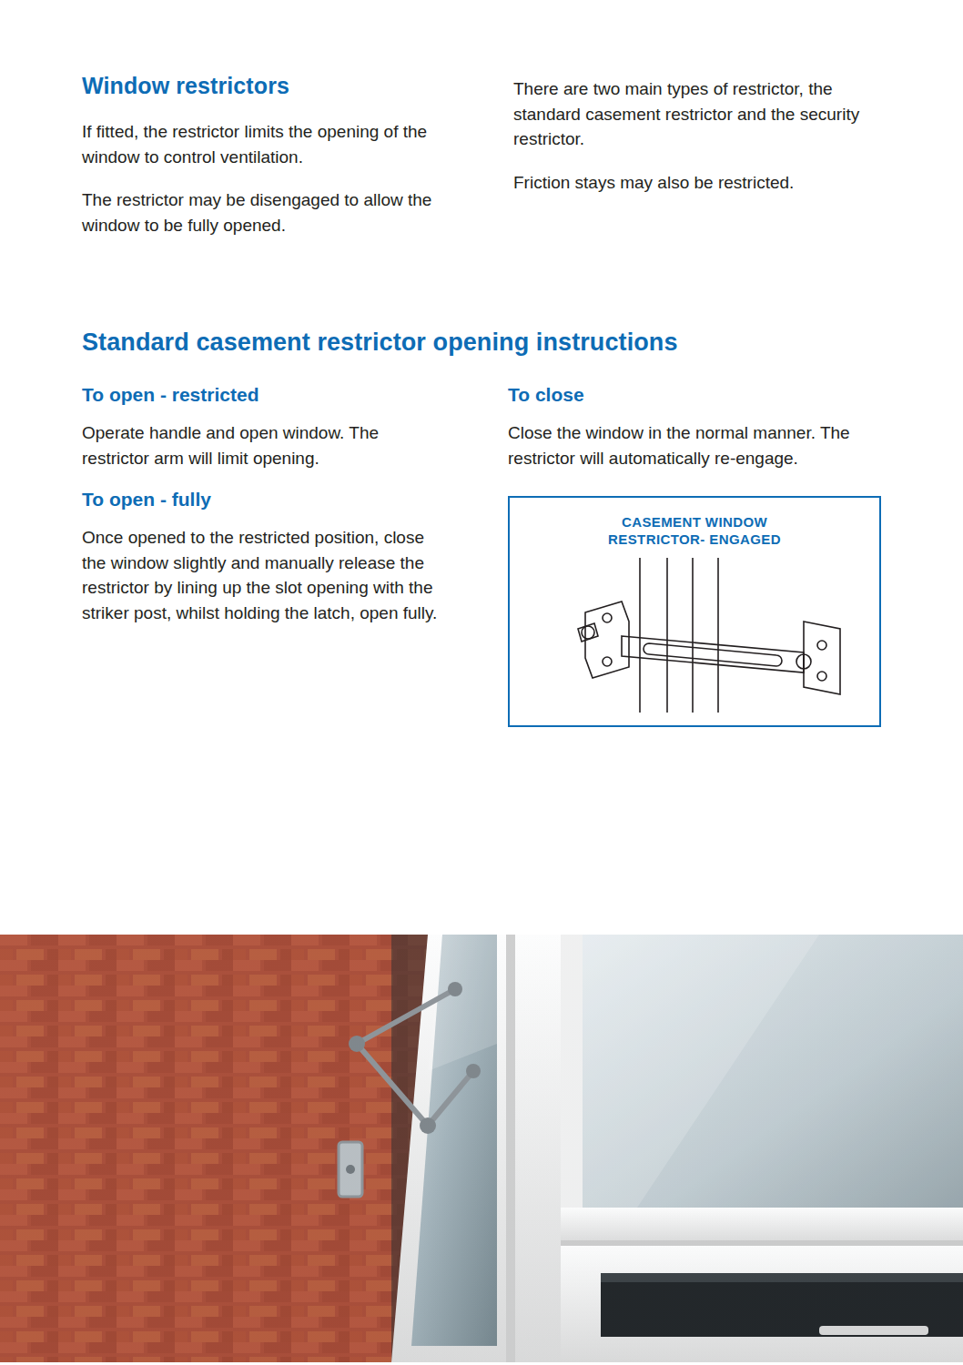Window restrictors
If fitted, the restrictor limits the opening of the window to control ventilation.
The restrictor may be disengaged to allow the window to be fully opened.
There are two main types of restrictor, the standard casement restrictor and the security restrictor.
Friction stays may also be restricted.
Standard casement restrictor opening instructions
To open - restricted
Operate handle and open window. The restrictor arm will limit opening.
To open - fully
Once opened to the restricted position, close the window slightly and manually release the restrictor by lining up the slot opening with the striker post, whilst holding the latch, open fully.
To close
Close the window in the normal manner. The restrictor will automatically re-engage.
CASEMENT WINDOW
RESTRICTOR- ENGAGED